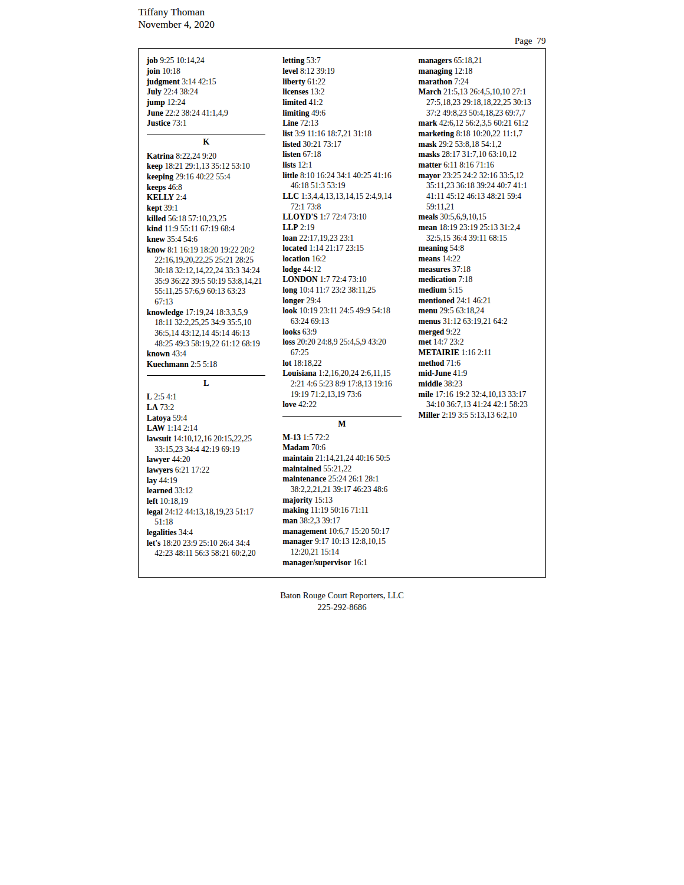Tiffany Thoman November 4, 2020
Page 79
job 9:25 10:14,24
join 10:18
judgment 3:14 42:15
July 22:4 38:24
jump 12:24
June 22:2 38:24 41:1,4,9
Justice 73:1
K
Katrina 8:22,24 9:20
keep 18:21 29:1,13 35:12 53:10
keeping 29:16 40:22 55:4
keeps 46:8
KELLY 2:4
kept 39:1
killed 56:18 57:10,23,25
kind 11:9 55:11 67:19 68:4
knew 35:4 54:6
know 8:1 16:19 18:20 19:22 20:2 22:16,19,20,22,25 25:21 28:25 30:18 32:12,14,22,24 33:3 34:24 35:9 36:22 39:5 50:19 53:8,14,21 55:11,25 57:6,9 60:13 63:23 67:13
knowledge 17:19,24 18:3,3,5,9 18:11 32:2,25,25 34:9 35:5,10 36:5,14 43:12,14 45:14 46:13 48:25 49:3 58:19,22 61:12 68:19
known 43:4
Kuechmann 2:5 5:18
L
L 2:5 4:1
LA 73:2
Latoya 59:4
LAW 1:14 2:14
lawsuit 14:10,12,16 20:15,22,25 33:15,23 34:4 42:19 69:19
lawyer 44:20
lawyers 6:21 17:22
lay 44:19
learned 33:12
left 10:18,19
legal 24:12 44:13,18,19,23 51:17 51:18
legalities 34:4
let's 18:20 23:9 25:10 26:4 34:4 42:23 48:11 56:3 58:21 60:2,20
letting 53:7
level 8:12 39:19
liberty 61:22
licenses 13:2
limited 41:2
limiting 49:6
Line 72:13
list 3:9 11:16 18:7,21 31:18
listed 30:21 73:17
listen 67:18
lists 12:1
little 8:10 16:24 34:1 40:25 41:16 46:18 51:3 53:19
LLC 1:3,4,4,13,13,14,15 2:4,9,14 72:1 73:8
LLOYD'S 1:7 72:4 73:10
LLP 2:19
loan 22:17,19,23 23:1
located 1:14 21:17 23:15
location 16:2
lodge 44:12
LONDON 1:7 72:4 73:10
long 10:4 11:7 23:2 38:11,25
longer 29:4
look 10:19 23:11 24:5 49:9 54:18 63:24 69:13
looks 63:9
loss 20:20 24:8,9 25:4,5,9 43:20 67:25
lot 18:18,22
Louisiana 1:2,16,20,24 2:6,11,15 2:21 4:6 5:23 8:9 17:8,13 19:16 19:19 71:2,13,19 73:6
love 42:22
M
M-13 1:5 72:2
Madam 70:6
maintain 21:14,21,24 40:16 50:5
maintained 55:21,22
maintenance 25:24 26:1 28:1 38:2,2,21,21 39:17 46:23 48:6
majority 15:13
making 11:19 50:16 71:11
man 38:2,3 39:17
management 10:6,7 15:20 50:17
manager 9:17 10:13 12:8,10,15 12:20,21 15:14
manager/supervisor 16:1
managers 65:18,21
managing 12:18
marathon 7:24
March 21:5,13 26:4,5,10,10 27:1 27:5,18,23 29:18,18,22,25 30:13 37:2 49:8,23 50:4,18,23 69:7,7
mark 42:6,12 56:2,3,5 60:21 61:2
marketing 8:18 10:20,22 11:1,7
mask 29:2 53:8,18 54:1,2
masks 28:17 31:7,10 63:10,12
matter 6:11 8:16 71:16
mayor 23:25 24:2 32:16 33:5,12 35:11,23 36:18 39:24 40:7 41:1 41:11 45:12 46:13 48:21 59:4 59:11,21
meals 30:5,6,9,10,15
mean 18:19 23:19 25:13 31:2,4 32:5,15 36:4 39:11 68:15
meaning 54:8
means 14:22
measures 37:18
medication 7:18
medium 5:15
mentioned 24:1 46:21
menu 29:5 63:18,24
menus 31:12 63:19,21 64:2
merged 9:22
met 14:7 23:2
METAIRIE 1:16 2:11
method 71:6
mid-June 41:9
middle 38:23
mile 17:16 19:2 32:4,10,13 33:17 34:10 36:7,13 41:24 42:1 58:23
Miller 2:19 3:5 5:13,13 6:2,10
Baton Rouge Court Reporters, LLC
225-292-8686